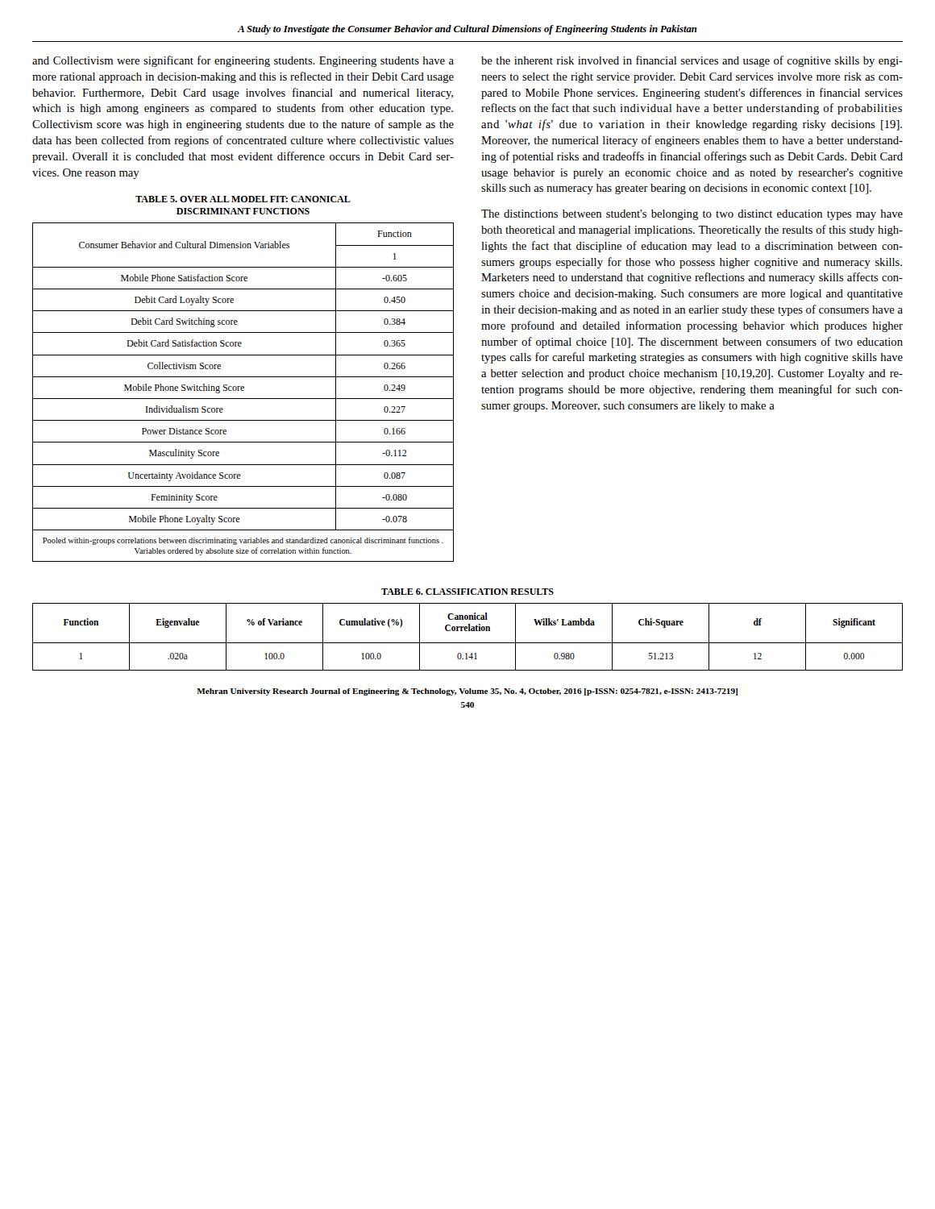A Study to Investigate the Consumer Behavior and Cultural Dimensions of Engineering Students in Pakistan
and Collectivism were significant for engineering students. Engineering students have a more rational approach in decision-making and this is reflected in their Debit Card usage behavior. Furthermore, Debit Card usage involves financial and numerical literacy, which is high among engineers as compared to students from other education type. Collectivism score was high in engineering students due to the nature of sample as the data has been collected from regions of concentrated culture where collectivistic values prevail. Overall it is concluded that most evident difference occurs in Debit Card services. One reason may
TABLE 5. OVER ALL MODEL FIT: CANONICAL
DISCRIMINANT FUNCTIONS
| Consumer Behavior and Cultural Dimension Variables | Function |
| 1 |
| Mobile Phone Satisfaction Score | -0.605 |
| Debit Card Loyalty Score | 0.450 |
| Debit Card Switching score | 0.384 |
| Debit Card Satisfaction Score | 0.365 |
| Collectivism Score | 0.266 |
| Mobile Phone Switching Score | 0.249 |
| Individualism Score | 0.227 |
| Power Distance Score | 0.166 |
| Masculinity Score | -0.112 |
| Uncertainty Avoidance Score | 0.087 |
| Femininity Score | -0.080 |
| Mobile Phone Loyalty Score | -0.078 |
| Pooled within-groups correlations between discriminating variables and standardized canonical discriminant functions . Variables ordered by absolute size of correlation within function. |
be the inherent risk involved in financial services and usage of cognitive skills by engineers to select the right service provider. Debit Card services involve more risk as compared to Mobile Phone services. Engineering student's differences in financial services reflects on the fact that such individual have a better understanding of probabilities and 'what ifs' due to variation in their knowledge regarding risky decisions [19]. Moreover, the numerical literacy of engineers enables them to have a better understanding of potential risks and tradeoffs in financial offerings such as Debit Cards. Debit Card usage behavior is purely an economic choice and as noted by researcher's cognitive skills such as numeracy has greater bearing on decisions in economic context [10].
The distinctions between student's belonging to two distinct education types may have both theoretical and managerial implications. Theoretically the results of this study highlights the fact that discipline of education may lead to a discrimination between consumers groups especially for those who possess higher cognitive and numeracy skills. Marketers need to understand that cognitive reflections and numeracy skills affects consumers choice and decision-making. Such consumers are more logical and quantitative in their decision-making and as noted in an earlier study these types of consumers have a more profound and detailed information processing behavior which produces higher number of optimal choice [10]. The discernment between consumers of two education types calls for careful marketing strategies as consumers with high cognitive skills have a better selection and product choice mechanism [10,19,20]. Customer Loyalty and retention programs should be more objective, rendering them meaningful for such consumer groups. Moreover, such consumers are likely to make a
TABLE 6. CLASSIFICATION RESULTS
| Function | Eigenvalue | % of Variance | Cumulative (%) | Canonical Correlation | Wilks' Lambda | Chi-Square | df | Significant |
| --- | --- | --- | --- | --- | --- | --- | --- | --- |
| 1 | .020a | 100.0 | 100.0 | 0.141 | 0.980 | 51.213 | 12 | 0.000 |
Mehran University Research Journal of Engineering & Technology, Volume 35, No. 4, October, 2016 [p-ISSN: 0254-7821, e-ISSN: 2413-7219] 540